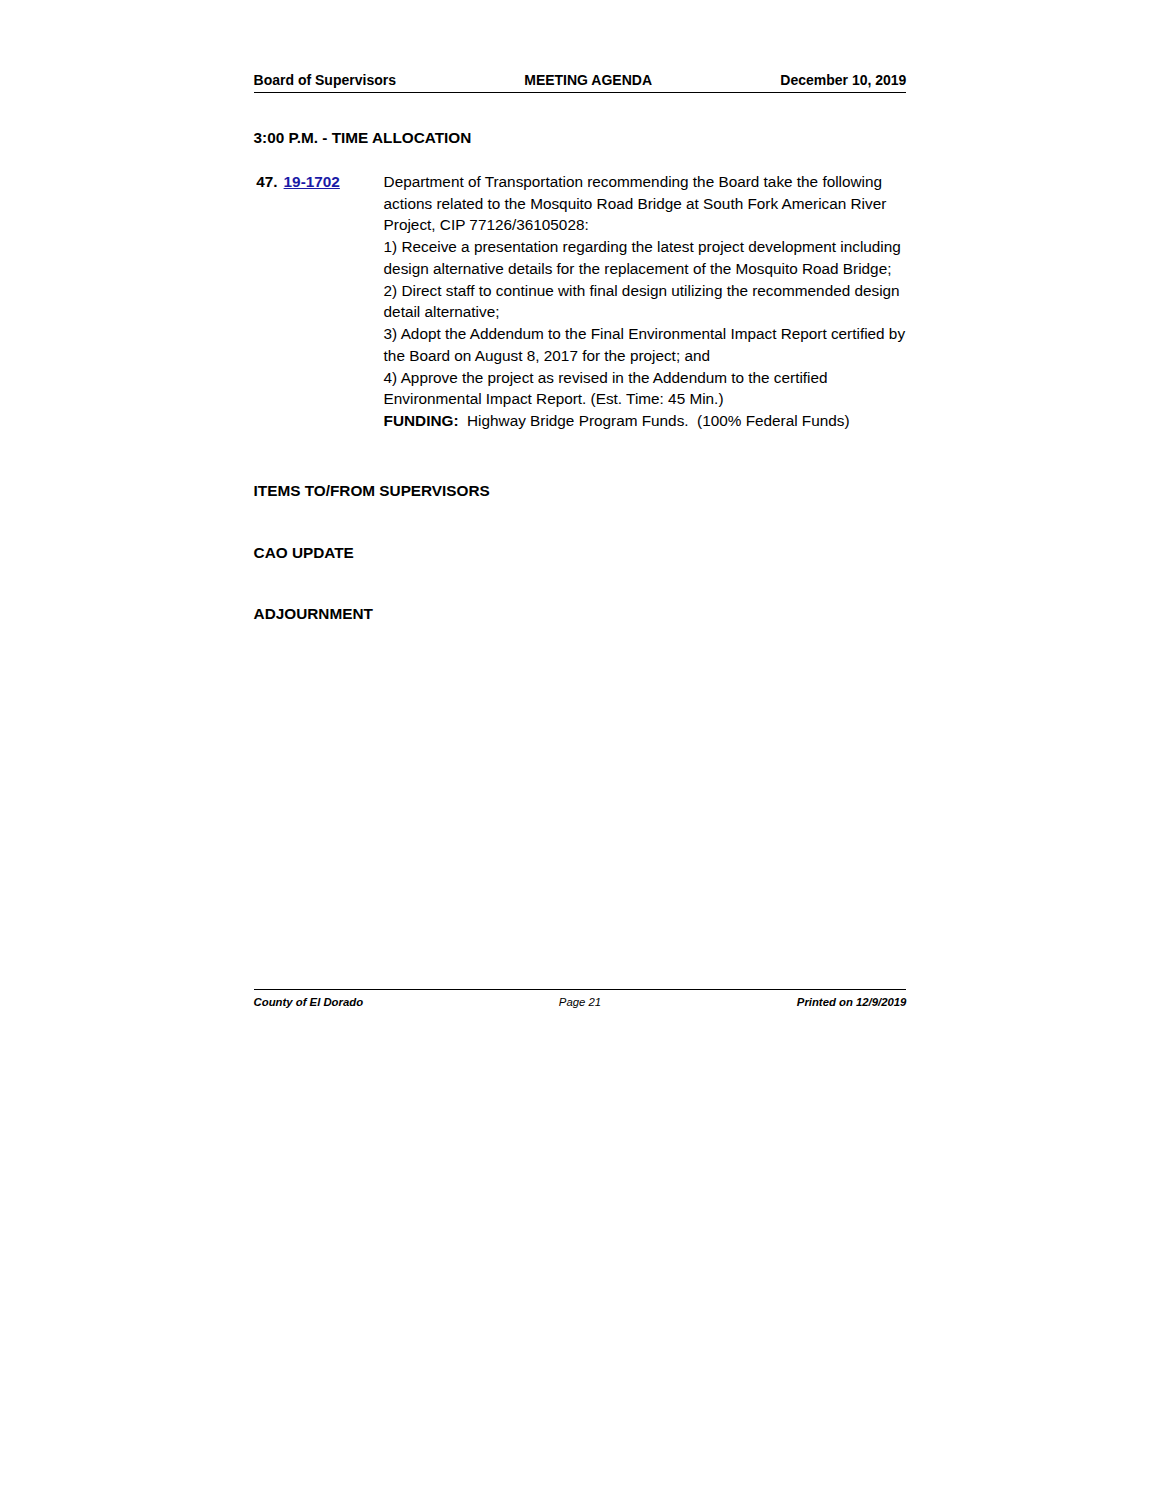Board of Supervisors
MEETING AGENDA
December 10, 2019
3:00 P.M. - TIME ALLOCATION
47.
19-1702
Department of Transportation recommending the Board take the following actions related to the Mosquito Road Bridge at South Fork American River Project, CIP 77126/36105028:
1) Receive a presentation regarding the latest project development including design alternative details for the replacement of the Mosquito Road Bridge;
2) Direct staff to continue with final design utilizing the recommended design detail alternative;
3) Adopt the Addendum to the Final Environmental Impact Report certified by the Board on August 8, 2017 for the project; and
4) Approve the project as revised in the Addendum to the certified Environmental Impact Report. (Est. Time: 45 Min.)
FUNDING: Highway Bridge Program Funds. (100% Federal Funds)
ITEMS TO/FROM SUPERVISORS
CAO UPDATE
ADJOURNMENT
County of El Dorado
Page 21
Printed on 12/9/2019